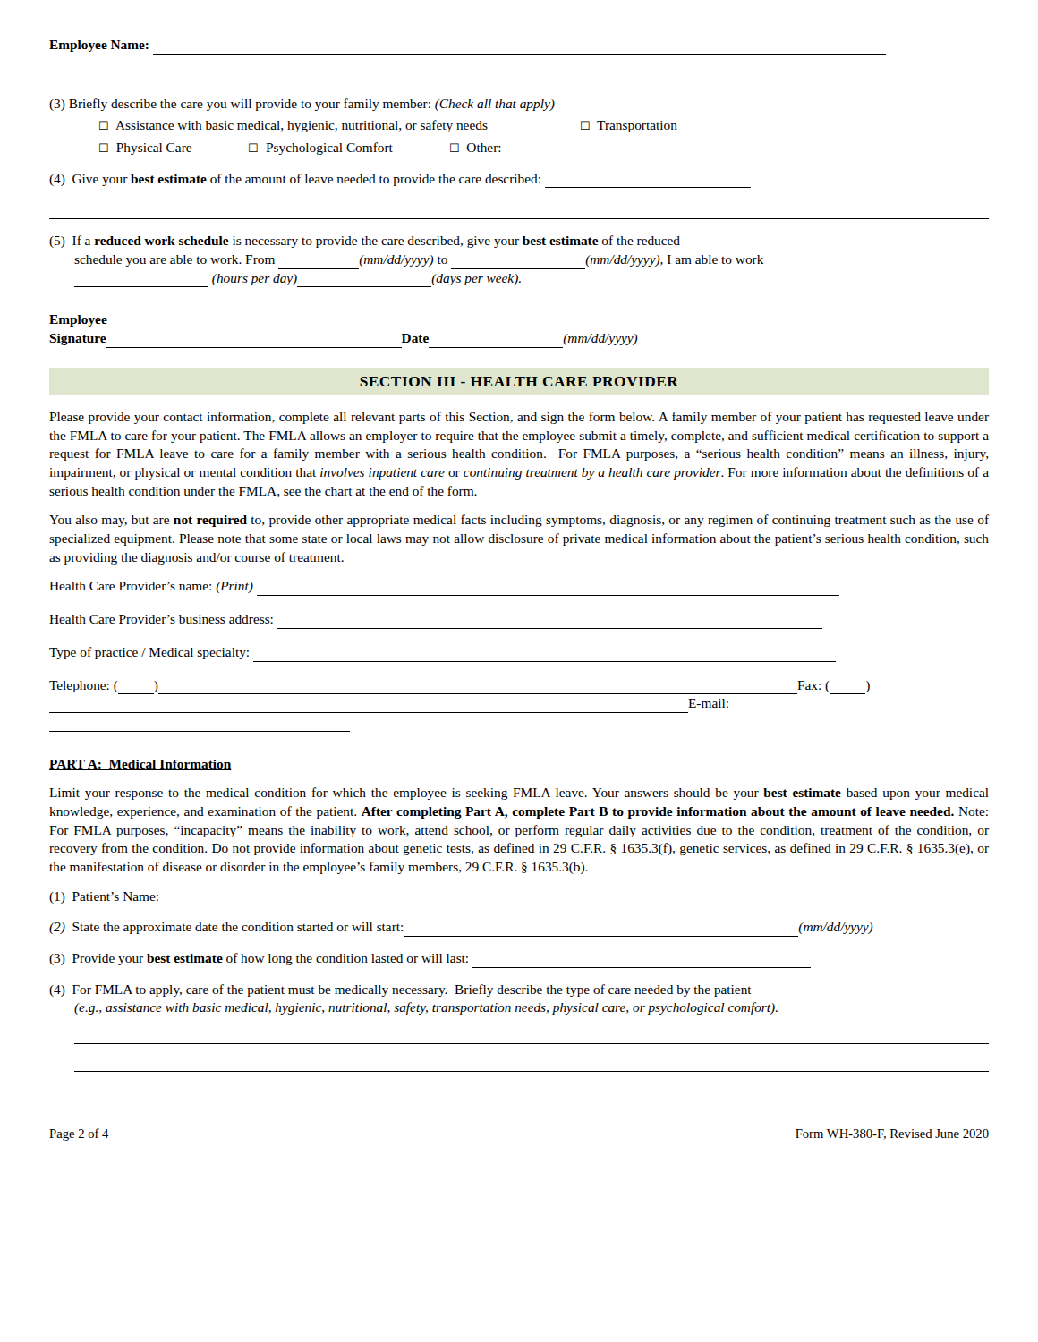Employee Name:
(3) Briefly describe the care you will provide to your family member: (Check all that apply)
☐ Assistance with basic medical, hygienic, nutritional, or safety needs ☐ Transportation
☐ Physical Care ☐ Psychological Comfort ☐ Other:
(4) Give your best estimate of the amount of leave needed to provide the care described:
(5) If a reduced work schedule is necessary to provide the care described, give your best estimate of the reduced
schedule you are able to work. From (mm/dd/yyyy) to (mm/dd/yyyy), I am able to work
(hours per day) (days per week).
Employee
Signature Date (mm/dd/yyyy)
SECTION III - HEALTH CARE PROVIDER
Please provide your contact information, complete all relevant parts of this Section, and sign the form below. A family member of your patient has requested leave under the FMLA to care for your patient. The FMLA allows an employer to require that the employee submit a timely, complete, and sufficient medical certification to support a request for FMLA leave to care for a family member with a serious health condition. For FMLA purposes, a “serious health condition” means an illness, injury, impairment, or physical or mental condition that involves inpatient care or continuing treatment by a health care provider. For more information about the definitions of a serious health condition under the FMLA, see the chart at the end of the form.
You also may, but are not required to, provide other appropriate medical facts including symptoms, diagnosis, or any regimen of continuing treatment such as the use of specialized equipment. Please note that some state or local laws may not allow disclosure of private medical information about the patient’s serious health condition, such as providing the diagnosis and/or course of treatment.
Health Care Provider’s name: (Print)
Health Care Provider’s business address:
Type of practice / Medical specialty:
Telephone: ( ) Fax: ( ) E-mail:
PART A: Medical Information
Limit your response to the medical condition for which the employee is seeking FMLA leave. Your answers should be your best estimate based upon your medical knowledge, experience, and examination of the patient. After completing Part A, complete Part B to provide information about the amount of leave needed. Note: For FMLA purposes, “incapacity” means the inability to work, attend school, or perform regular daily activities due to the condition, treatment of the condition, or recovery from the condition. Do not provide information about genetic tests, as defined in 29 C.F.R. § 1635.3(f), genetic services, as defined in 29 C.F.R. § 1635.3(e), or the manifestation of disease or disorder in the employee’s family members, 29 C.F.R. § 1635.3(b).
(1) Patient’s Name:
(2) State the approximate date the condition started or will start: (mm/dd/yyyy)
(3) Provide your best estimate of how long the condition lasted or will last:
(4) For FMLA to apply, care of the patient must be medically necessary. Briefly describe the type of care needed by the patient
(e.g., assistance with basic medical, hygienic, nutritional, safety, transportation needs, physical care, or psychological comfort).
Page 2 of 4 Form WH-380-F, Revised June 2020